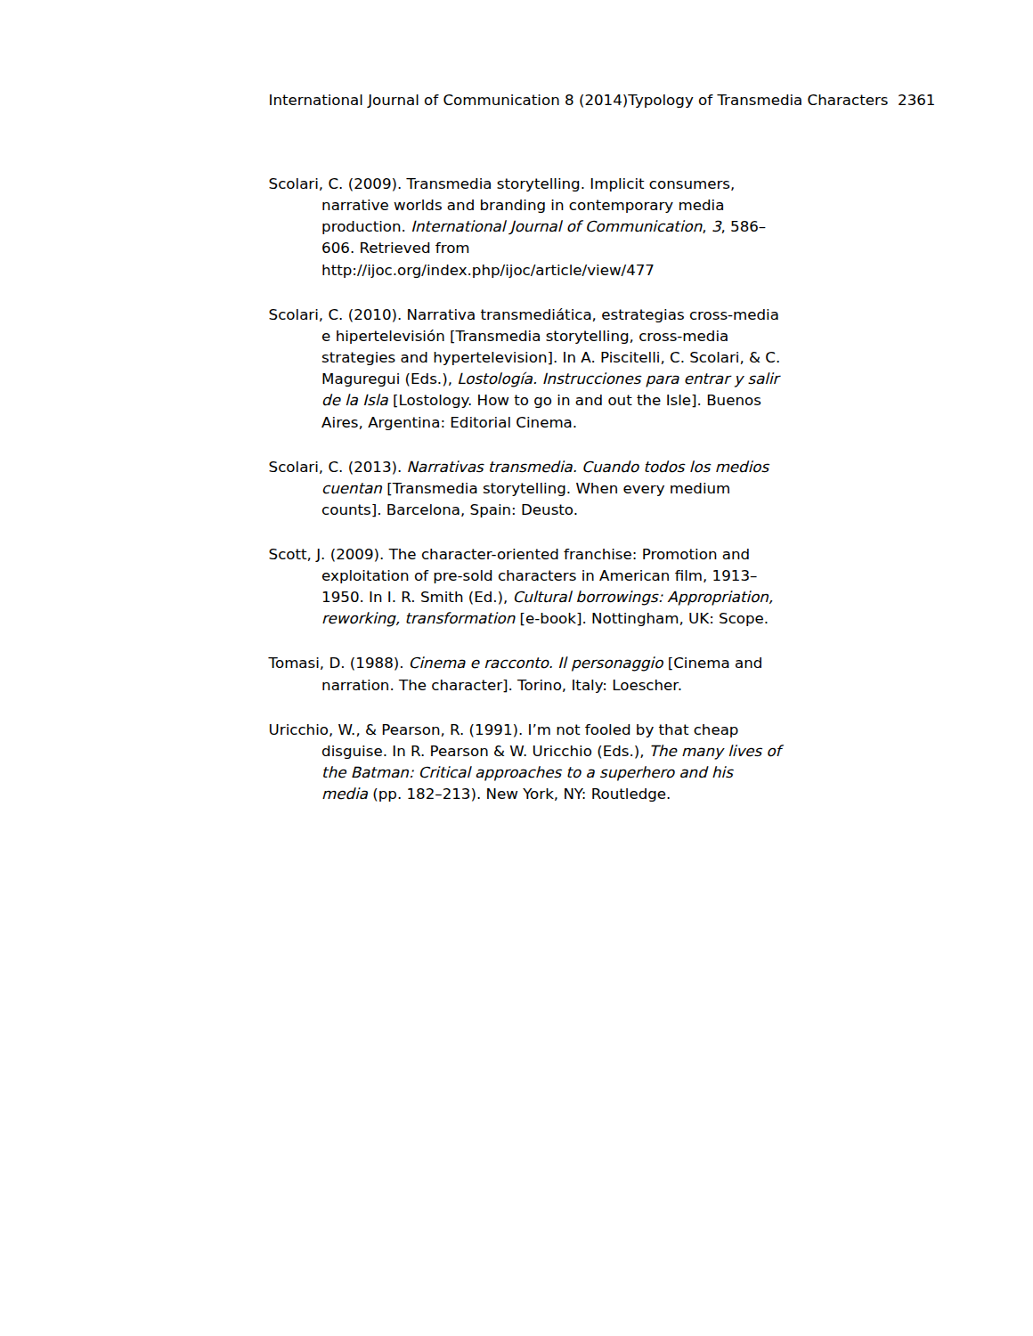International Journal of Communication 8 (2014) Typology of Transmedia Characters 2361
Scolari, C. (2009). Transmedia storytelling. Implicit consumers, narrative worlds and branding in contemporary media production. International Journal of Communication, 3, 586–606. Retrieved from http://ijoc.org/index.php/ijoc/article/view/477
Scolari, C. (2010). Narrativa transmediática, estrategias cross-media e hipertelevisión [Transmedia storytelling, cross-media strategies and hypertelevision]. In A. Piscitelli, C. Scolari, & C. Maguregui (Eds.), Lostología. Instrucciones para entrar y salir de la Isla [Lostology. How to go in and out the Isle]. Buenos Aires, Argentina: Editorial Cinema.
Scolari, C. (2013). Narrativas transmedia. Cuando todos los medios cuentan [Transmedia storytelling. When every medium counts]. Barcelona, Spain: Deusto.
Scott, J. (2009). The character-oriented franchise: Promotion and exploitation of pre-sold characters in American film, 1913–1950. In I. R. Smith (Ed.), Cultural borrowings: Appropriation, reworking, transformation [e-book]. Nottingham, UK: Scope.
Tomasi, D. (1988). Cinema e racconto. Il personaggio [Cinema and narration. The character]. Torino, Italy: Loescher.
Uricchio, W., & Pearson, R. (1991). I’m not fooled by that cheap disguise. In R. Pearson & W. Uricchio (Eds.), The many lives of the Batman: Critical approaches to a superhero and his media (pp. 182–213). New York, NY: Routledge.